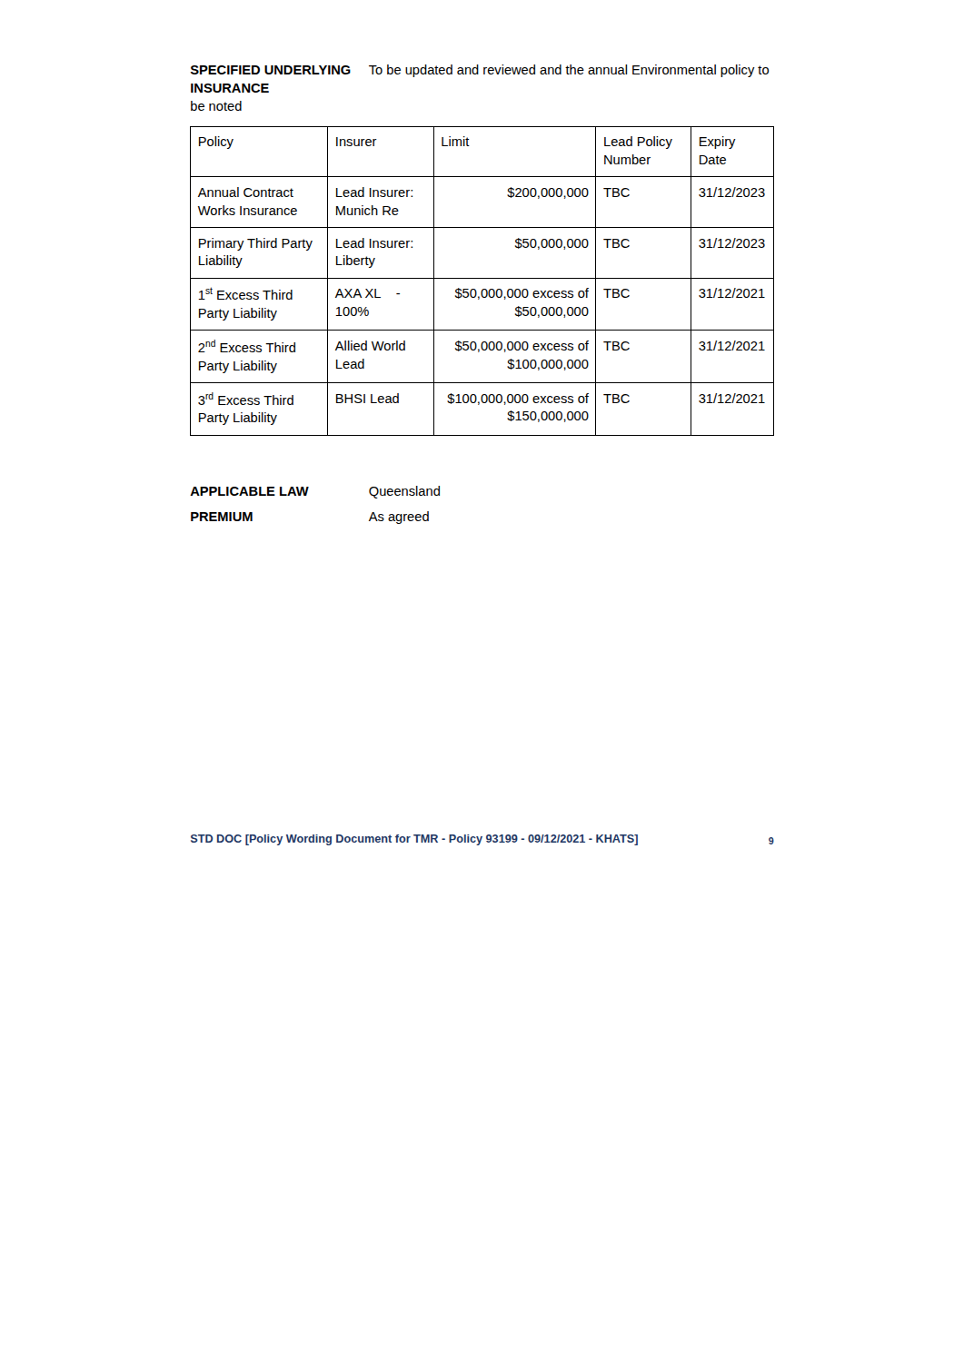SPECIFIED UNDERLYING
INSURANCE
be noted
To be updated and reviewed and the annual Environmental policy to
| Policy | Insurer | Limit | Lead Policy Number | Expiry Date |
| --- | --- | --- | --- | --- |
| Annual Contract Works Insurance | Lead Insurer: Munich Re | $200,000,000 | TBC | 31/12/2023 |
| Primary Third Party Liability | Lead Insurer: Liberty | $50,000,000 | TBC | 31/12/2023 |
| 1 st Excess Third Party Liability | AXA XL - 100% | $50,000,000 excess of $50,000,000 | TBC | 31/12/2021 |
| 2 nd Excess Third Party Liability | Allied World Lead | $50,000,000 excess of $100,000,000 | TBC | 31/12/2021 |
| 3 rd Excess Third Party Liability | BHSI Lead | $100,000,000 excess of $150,000,000 | TBC | 31/12/2021 |
APPLICABLE LAW
Queensland
PREMIUM
As agreed
STD DOC [Policy Wording Document for TMR - Policy 93199 - 09/12/2021 - KHATS]
9